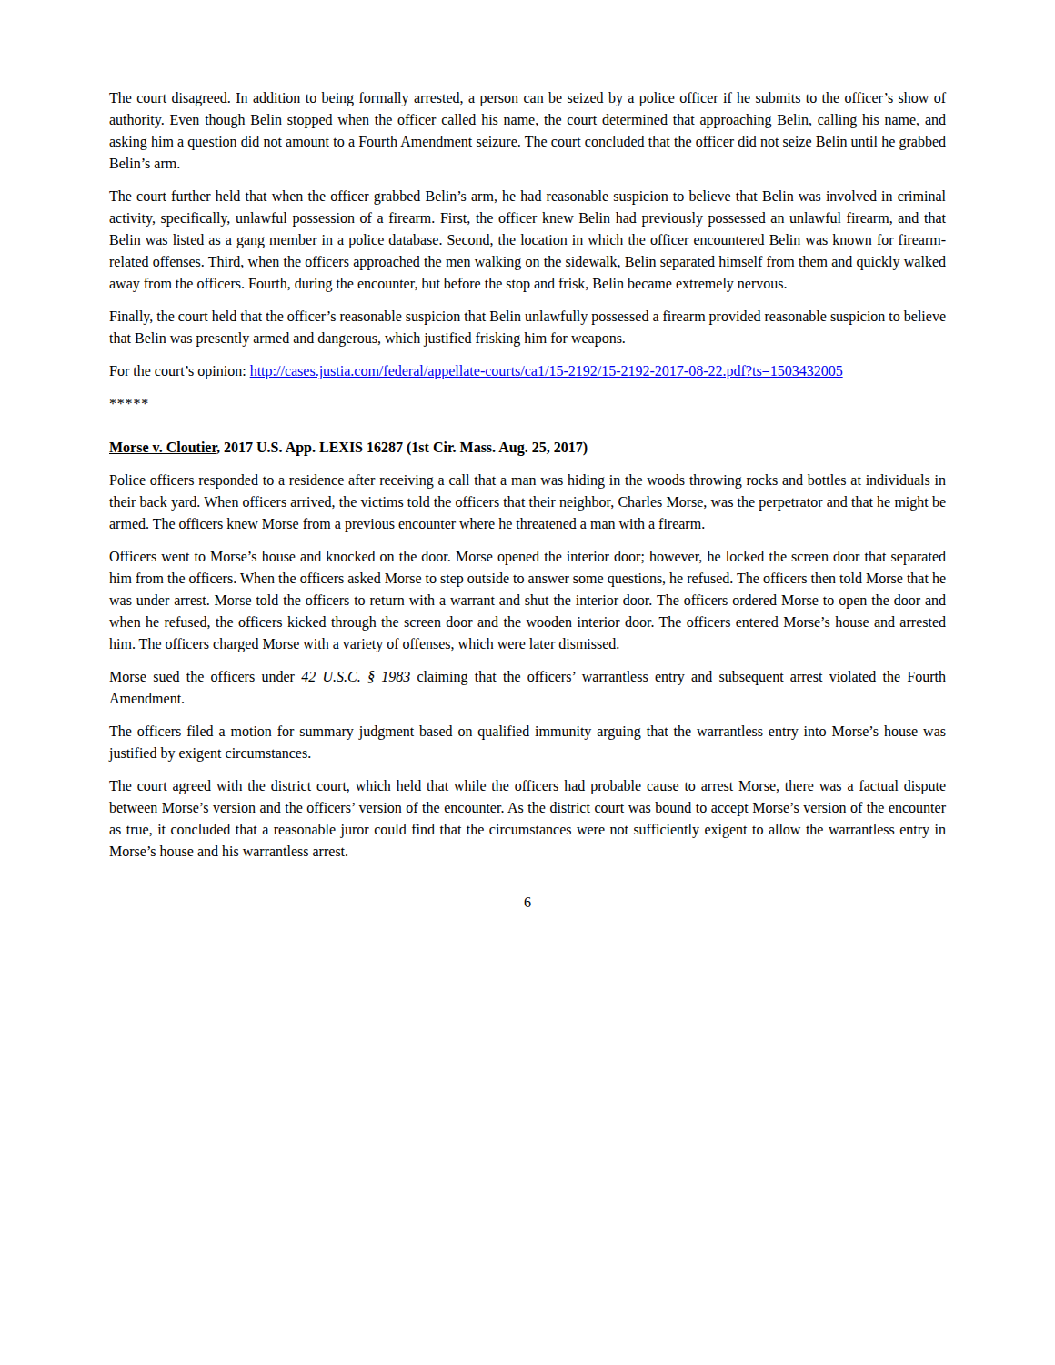The court disagreed. In addition to being formally arrested, a person can be seized by a police officer if he submits to the officer’s show of authority. Even though Belin stopped when the officer called his name, the court determined that approaching Belin, calling his name, and asking him a question did not amount to a Fourth Amendment seizure. The court concluded that the officer did not seize Belin until he grabbed Belin’s arm.
The court further held that when the officer grabbed Belin’s arm, he had reasonable suspicion to believe that Belin was involved in criminal activity, specifically, unlawful possession of a firearm. First, the officer knew Belin had previously possessed an unlawful firearm, and that Belin was listed as a gang member in a police database. Second, the location in which the officer encountered Belin was known for firearm-related offenses. Third, when the officers approached the men walking on the sidewalk, Belin separated himself from them and quickly walked away from the officers. Fourth, during the encounter, but before the stop and frisk, Belin became extremely nervous.
Finally, the court held that the officer’s reasonable suspicion that Belin unlawfully possessed a firearm provided reasonable suspicion to believe that Belin was presently armed and dangerous, which justified frisking him for weapons.
For the court’s opinion: http://cases.justia.com/federal/appellate-courts/ca1/15-2192/15-2192-2017-08-22.pdf?ts=1503432005
*****
Morse v. Cloutier, 2017 U.S. App. LEXIS 16287 (1st Cir. Mass. Aug. 25, 2017)
Police officers responded to a residence after receiving a call that a man was hiding in the woods throwing rocks and bottles at individuals in their back yard. When officers arrived, the victims told the officers that their neighbor, Charles Morse, was the perpetrator and that he might be armed. The officers knew Morse from a previous encounter where he threatened a man with a firearm.
Officers went to Morse’s house and knocked on the door. Morse opened the interior door; however, he locked the screen door that separated him from the officers. When the officers asked Morse to step outside to answer some questions, he refused. The officers then told Morse that he was under arrest. Morse told the officers to return with a warrant and shut the interior door. The officers ordered Morse to open the door and when he refused, the officers kicked through the screen door and the wooden interior door. The officers entered Morse’s house and arrested him. The officers charged Morse with a variety of offenses, which were later dismissed.
Morse sued the officers under 42 U.S.C. § 1983 claiming that the officers’ warrantless entry and subsequent arrest violated the Fourth Amendment.
The officers filed a motion for summary judgment based on qualified immunity arguing that the warrantless entry into Morse’s house was justified by exigent circumstances.
The court agreed with the district court, which held that while the officers had probable cause to arrest Morse, there was a factual dispute between Morse’s version and the officers’ version of the encounter. As the district court was bound to accept Morse’s version of the encounter as true, it concluded that a reasonable juror could find that the circumstances were not sufficiently exigent to allow the warrantless entry in Morse’s house and his warrantless arrest.
6